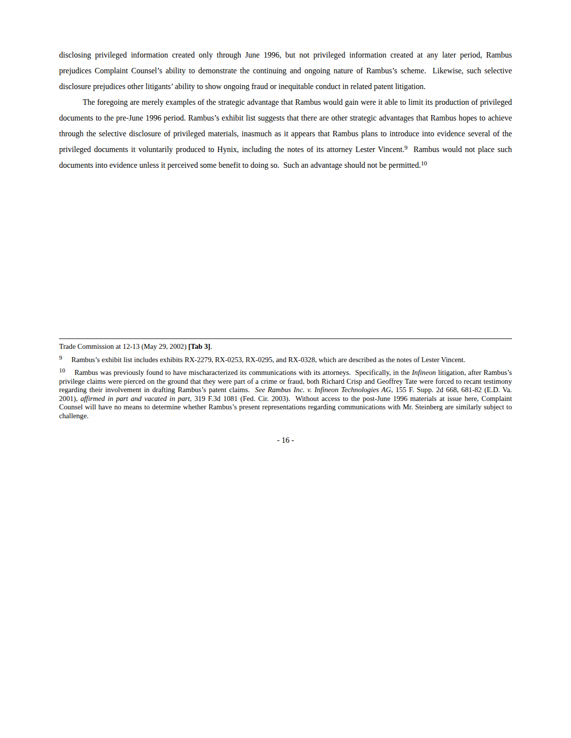disclosing privileged information created only through June 1996, but not privileged information created at any later period, Rambus prejudices Complaint Counsel’s ability to demonstrate the continuing and ongoing nature of Rambus’s scheme. Likewise, such selective disclosure prejudices other litigants’ ability to show ongoing fraud or inequitable conduct in related patent litigation.
The foregoing are merely examples of the strategic advantage that Rambus would gain were it able to limit its production of privileged documents to the pre-June 1996 period. Rambus’s exhibit list suggests that there are other strategic advantages that Rambus hopes to achieve through the selective disclosure of privileged materials, inasmuch as it appears that Rambus plans to introduce into evidence several of the privileged documents it voluntarily produced to Hynix, including the notes of its attorney Lester Vincent.9 Rambus would not place such documents into evidence unless it perceived some benefit to doing so. Such an advantage should not be permitted.10
Trade Commission at 12-13 (May 29, 2002) [Tab 3].
9Rambus’s exhibit list includes exhibits RX-2279, RX-0253, RX-0295, and RX-0328, which are described as the notes of Lester Vincent.
10Rambus was previously found to have mischaracterized its communications with its attorneys. Specifically, in the Infineon litigation, after Rambus’s privilege claims were pierced on the ground that they were part of a crime or fraud, both Richard Crisp and Geoffrey Tate were forced to recant testimony regarding their involvement in drafting Rambus’s patent claims. See Rambus Inc. v. Infineon Technologies AG, 155 F. Supp. 2d 668, 681-82 (E.D. Va. 2001), affirmed in part and vacated in part, 319 F.3d 1081 (Fed. Cir. 2003). Without access to the post-June 1996 materials at issue here, Complaint Counsel will have no means to determine whether Rambus’s present representations regarding communications with Mr. Steinberg are similarly subject to challenge.
- 16 -